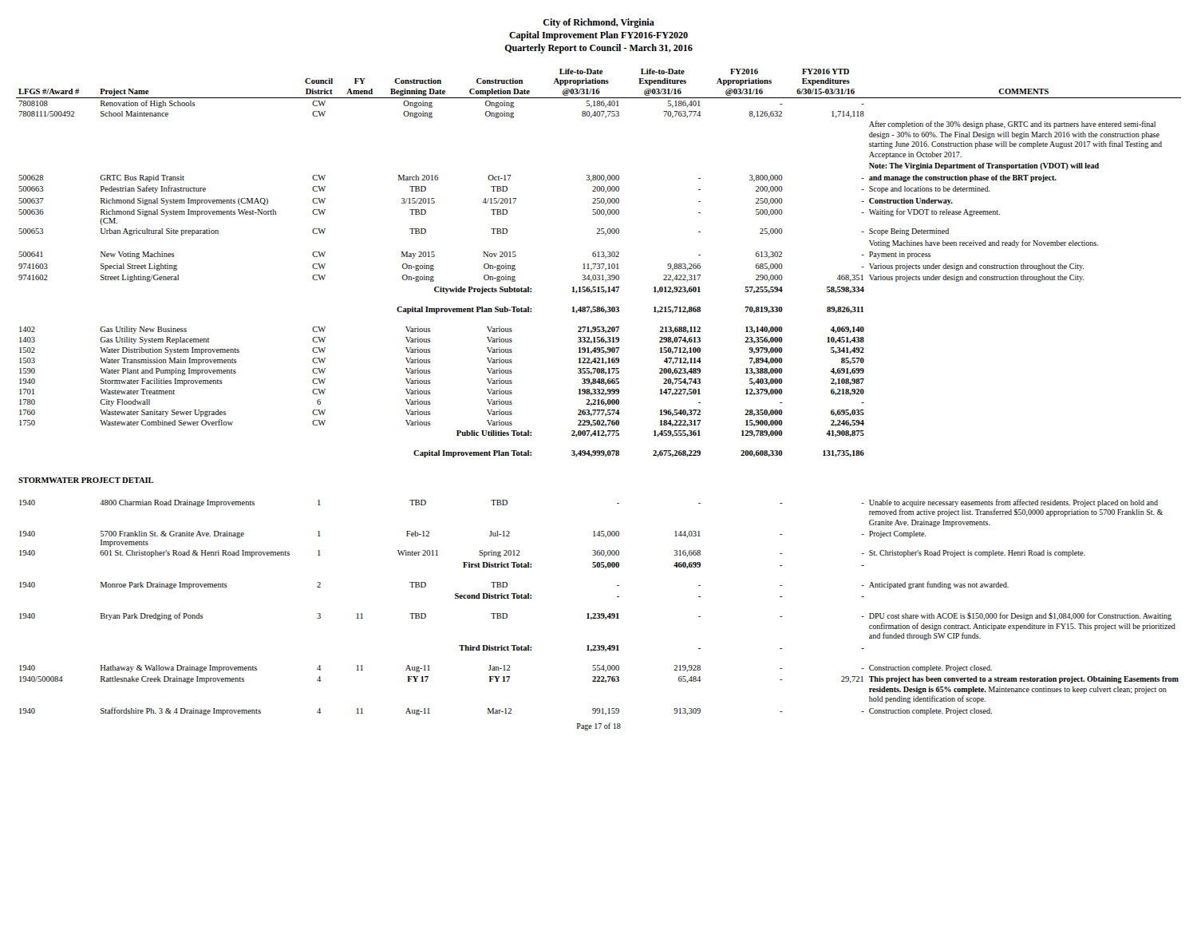City of Richmond, Virginia
Capital Improvement Plan FY2016-FY2020
Quarterly Report to Council - March 31, 2016
| LFGS #/Award # | Project Name | Council District | FY Amend | Construction Beginning Date | Construction Completion Date | Life-to-Date Appropriations @03/31/16 | Life-to-Date Expenditures @03/31/16 | FY2016 Appropriations @03/31/16 | FY2016 YTD Expenditures 6/30/15-03/31/16 | COMMENTS |
| --- | --- | --- | --- | --- | --- | --- | --- | --- | --- | --- |
| 7808108 | Renovation of High Schools | CW | | Ongoing | Ongoing | 5,186,401 | 5,186,401 | - | - | |
| 7808111/500492 | School Maintenance | CW | | Ongoing | Ongoing | 80,407,753 | 70,763,774 | 8,126,632 | 1,714,118 | |
| | After completion of the 30% design phase, GRTC and its partners have entered semi-final design - 30% to 60%. The Final Design will begin March 2016 with the construction phase starting June 2016. Construction phase will be complete August 2017 with final Testing and Acceptance in October 2017. |
| | Note: The Virginia Department of Transportation (VDOT) will lead |
| 500628 | GRTC Bus Rapid Transit | CW | | March 2016 | Oct-17 | 3,800,000 | - | 3,800,000 | - | and manage the construction phase of the BRT project. |
| 500663 | Pedestrian Safety Infrastructure | CW | | TBD | TBD | 200,000 | - | 200,000 | - | Scope and locations to be determined. |
| 500637 | Richmond Signal System Improvements (CMAQ) | CW | | 3/15/2015 | 4/15/2017 | 250,000 | - | 250,000 | - | Construction Underway. |
| 500636 | Richmond Signal System Improvements West-North (CM. | CW | | TBD | TBD | 500,000 | - | 500,000 | - | Waiting for VDOT to release Agreement. |
| 500653 | Urban Agricultural Site preparation | CW | | TBD | TBD | 25,000 | - | 25,000 | - | Scope Being Determined |
| | Voting Machines have been received and ready for November elections. |
| 500641 | New Voting Machines | CW | | May 2015 | Nov 2015 | 613,302 | - | 613,302 | - | Payment in process |
| 9741603 | Special Street Lighting | CW | | On-going | On-going | 11,737,101 | 9,883,266 | 685,000 | - | Various projects under design and construction throughout the City. |
| 9741602 | Street Lighting/General | CW | | On-going | On-going | 34,031,390 | 22,422,317 | 290,000 | 468,351 | Various projects under design and construction throughout the City. |
| Citywide Projects Subtotal: | 1,156,515,147 | 1,012,923,601 | 57,255,594 | 58,598,334 | |
| Capital Improvement Plan Sub-Total: | 1,487,586,303 | 1,215,712,868 | 70,819,330 | 89,826,311 | |
| 1402 | Gas Utility New Business | CW | | Various | Various | 271,953,207 | 213,688,112 | 13,140,000 | 4,069,140 | |
| 1403 | Gas Utility System Replacement | CW | | Various | Various | 332,156,319 | 298,074,613 | 23,356,000 | 10,451,438 | |
| 1502 | Water Distribution System Improvements | CW | | Various | Various | 191,495,907 | 150,712,100 | 9,979,000 | 5,341,492 | |
| 1503 | Water Transmission Main Improvements | CW | | Various | Various | 122,421,169 | 47,712,114 | 7,894,000 | 85,570 | |
| 1590 | Water Plant and Pumping Improvements | CW | | Various | Various | 355,708,175 | 200,623,489 | 13,388,000 | 4,691,699 | |
| 1940 | Stormwater Facilities Improvements | CW | | Various | Various | 39,848,665 | 20,754,743 | 5,403,000 | 2,108,987 | |
| 1701 | Wastewater Treatment | CW | | Various | Various | 198,332,999 | 147,227,501 | 12,379,000 | 6,218,920 | |
| 1780 | City Floodwall | 6 | | Various | Various | 2,216,000 | - | - | - | |
| 1760 | Wastewater Sanitary Sewer Upgrades | CW | | Various | Various | 263,777,574 | 196,540,372 | 28,350,000 | 6,695,035 | |
| 1750 | Wastewater Combined Sewer Overflow | CW | | Various | Various | 229,502,760 | 184,222,317 | 15,900,000 | 2,246,594 | |
| Public Utilities Total: | 2,007,412,775 | 1,459,555,361 | 129,789,000 | 41,908,875 | |
| Capital Improvement Plan Total: | 3,494,999,078 | 2,675,268,229 | 200,608,330 | 131,735,186 | |
| STORMWATER PROJECT DETAIL |
| 1940 | 4800 Charmian Road Drainage Improvements | 1 | | TBD | TBD | - | - | - | - | Unable to acquire necessary easements from affected residents. Project placed on hold and removed from active project list. Transferred $50,0000 appropriation to 5700 Franklin St. & Granite Ave. Drainage Improvements. |
| 1940 | 5700 Franklin St. & Granite Ave. Drainage Improvements | 1 | | Feb-12 | Jul-12 | 145,000 | 144,031 | - | - | Project Complete. |
| 1940 | 601 St. Christopher's Road & Henri Road Improvements | 1 | | Winter 2011 | Spring 2012 | 360,000 | 316,668 | - | - | St. Christopher's Road Project is complete. Henri Road is complete. |
| First District Total: | 505,000 | 460,699 | - | - | |
| 1940 | Monroe Park Drainage Improvements | 2 | | TBD | TBD | - | - | - | - | Anticipated grant funding was not awarded. |
| Second District Total: | - | - | - | - | |
| 1940 | Bryan Park Dredging of Ponds | 3 | 11 | TBD | TBD | 1,239,491 | - | - | - | DPU cost share with ACOE is $150,000 for Design and $1,084,000 for Construction. Awaiting confirmation of design contract. Anticipate expenditure in FY15. This project will be prioritized and funded through SW CIP funds. |
| Third District Total: | 1,239,491 | - | - | - | |
| 1940 | Hathaway & Wallowa Drainage Improvements | 4 | 11 | Aug-11 | Jan-12 | 554,000 | 219,928 | - | - | Construction complete. Project closed. |
| 1940/500084 | Rattlesnake Creek Drainage Improvements | 4 | | FY 17 | FY 17 | 222,763 | 65,484 | - | 29,721 | This project has been converted to a stream restoration project. Obtaining Easements from residents. Design is 65% complete. Maintenance continues to keep culvert clean; project on hold pending identification of scope. |
| 1940 | Staffordshire Ph. 3 & 4 Drainage Improvements | 4 | 11 | Aug-11 | Mar-12 | 991,159 | 913,309 | - | - | Construction complete. Project closed. |
Page 17 of 18